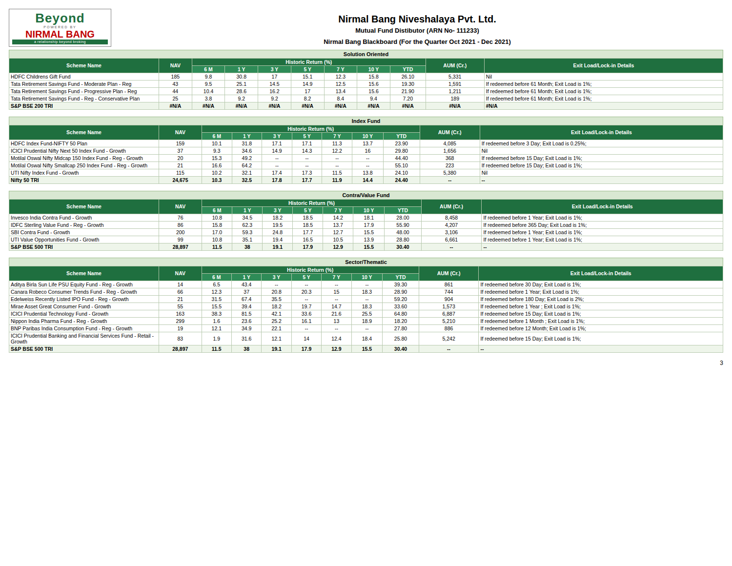Beyond
POWERED BY
NIRMAL BANG
a relationship beyond broking
Nirmal Bang Niveshalaya Pvt. Ltd.
Mutual Fund Distibutor (ARN No- 111233)
Nirmal Bang Blackboard (For the Quarter Oct 2021 - Dec 2021)
Solution Oriented
| Scheme Name | NAV | Historic Return (%) | AUM (Cr.) | Exit Load/Lock-in Details |
| --- | --- | --- | --- | --- |
| 6 M | 1 Y | 3 Y | 5 Y | 7 Y | 10 Y | YTD |
| HDFC Childrens Gift Fund | 185 | 9.8 | 30.8 | 17 | 15.1 | 12.3 | 15.8 | 26.10 | 5,331 | Nil |
| Tata Retirement Savings Fund - Moderate Plan - Reg | 43 | 9.5 | 25.1 | 14.5 | 14.9 | 12.5 | 15.6 | 19.30 | 1,591 | If redeemed before 61 Month; Exit Load is 1%; |
| Tata Retirement Savings Fund - Progressive Plan - Reg | 44 | 10.4 | 28.6 | 16.2 | 17 | 13.4 | 15.6 | 21.90 | 1,211 | If redeemed before 61 Month; Exit Load is 1%; |
| Tata Retirement Savings Fund - Reg - Conservative Plan | 25 | 3.8 | 9.2 | 9.2 | 8.2 | 8.4 | 9.4 | 7.20 | 189 | If redeemed before 61 Month; Exit Load is 1%; |
| S&P BSE 200 TRI | #N/A | #N/A | #N/A | #N/A | #N/A | #N/A | #N/A | #N/A | #N/A | #N/A |
Index Fund
| Scheme Name | NAV | Historic Return (%) | AUM (Cr.) | Exit Load/Lock-in Details |
| --- | --- | --- | --- | --- |
| 6 M | 1 Y | 3 Y | 5 Y | 7 Y | 10 Y | YTD |
| HDFC Index Fund-NIFTY 50 Plan | 159 | 10.1 | 31.8 | 17.1 | 17.1 | 11.3 | 13.7 | 23.90 | 4,085 | If redeemed before 3 Day; Exit Load is 0.25%; |
| ICICI Prudential Nifty Next 50 Index Fund - Growth | 37 | 9.3 | 34.6 | 14.9 | 14.3 | 12.2 | 16 | 29.80 | 1,656 | Nil |
| Motilal Oswal Nifty Midcap 150 Index Fund - Reg - Growth | 20 | 15.3 | 49.2 | -- | -- | -- | -- | 44.40 | 368 | If redeemed before 15 Day; Exit Load is 1%; |
| Motilal Oswal Nifty Smallcap 250 Index Fund - Reg - Growth | 21 | 16.6 | 64.2 | -- | -- | -- | -- | 55.10 | 223 | If redeemed before 15 Day; Exit Load is 1%; |
| UTI Nifty Index Fund - Growth | 115 | 10.2 | 32.1 | 17.4 | 17.3 | 11.5 | 13.8 | 24.10 | 5,380 | Nil |
| Nifty 50 TRI | 24,675 | 10.3 | 32.5 | 17.8 | 17.7 | 11.9 | 14.4 | 24.40 | -- | -- |
Contra/Value Fund
| Scheme Name | NAV | Historic Return (%) | AUM (Cr.) | Exit Load/Lock-in Details |
| --- | --- | --- | --- | --- |
| 6 M | 1 Y | 3 Y | 5 Y | 7 Y | 10 Y | YTD |
| Invesco India Contra Fund - Growth | 76 | 10.8 | 34.5 | 18.2 | 18.5 | 14.2 | 18.1 | 28.00 | 8,458 | If redeemed before 1 Year; Exit Load is 1%; |
| IDFC Sterling Value Fund - Reg - Growth | 86 | 15.8 | 62.3 | 19.5 | 18.5 | 13.7 | 17.9 | 55.90 | 4,207 | If redeemed before 365 Day; Exit Load is 1%; |
| SBI Contra Fund - Growth | 200 | 17.0 | 59.3 | 24.8 | 17.7 | 12.7 | 15.5 | 48.00 | 3,106 | If redeemed before 1 Year; Exit Load is 1%; |
| UTI Value Opportunities Fund - Growth | 99 | 10.8 | 35.1 | 19.4 | 16.5 | 10.5 | 13.9 | 28.80 | 6,661 | If redeemed before 1 Year; Exit Load is 1%; |
| S&P BSE 500 TRI | 28,897 | 11.5 | 38 | 19.1 | 17.9 | 12.9 | 15.5 | 30.40 | -- | -- |
Sector/Thematic
| Scheme Name | NAV | Historic Return (%) | AUM (Cr.) | Exit Load/Lock-in Details |
| --- | --- | --- | --- | --- |
| 6 M | 1 Y | 3 Y | 5 Y | 7 Y | 10 Y | YTD |
| Aditya Birla Sun Life PSU Equity Fund - Reg - Growth | 14 | 6.5 | 43.4 | -- | -- | -- | -- | 39.30 | 861 | If redeemed before 30 Day; Exit Load is 1%; |
| Canara Robeco Consumer Trends Fund - Reg - Growth | 66 | 12.3 | 37 | 20.8 | 20.3 | 15 | 18.3 | 28.90 | 744 | If redeemed before 1 Year; Exit Load is 1%; |
| Edelweiss Recently Listed IPO Fund - Reg - Growth | 21 | 31.5 | 67.4 | 35.5 | -- | -- | -- | 59.20 | 904 | If redeemed before 180 Day; Exit Load is 2%; |
| Mirae Asset Great Consumer Fund - Growth | 55 | 15.5 | 39.4 | 18.2 | 19.7 | 14.7 | 18.3 | 33.60 | 1,573 | If redeemed before 1 Year ; Exit Load is 1%; |
| ICICI Prudential Technology Fund - Growth | 163 | 38.3 | 81.5 | 42.1 | 33.6 | 21.6 | 25.5 | 64.80 | 6,887 | If redeemed before 15 Day; Exit Load is 1%; |
| Nippon India Pharma Fund - Reg - Growth | 299 | 1.6 | 23.6 | 25.2 | 16.1 | 13 | 18.9 | 18.20 | 5,210 | If redeemed before 1 Month ; Exit Load is 1%; |
| BNP Paribas India Consumption Fund - Reg - Growth | 19 | 12.1 | 34.9 | 22.1 | -- | -- | -- | 27.80 | 886 | If redeemed before 12 Month; Exit Load is 1%; |
| ICICI Prudential Banking and Financial Services Fund - Retail - Growth | 83 | 1.9 | 31.6 | 12.1 | 14 | 12.4 | 18.4 | 25.80 | 5,242 | If redeemed before 15 Day; Exit Load is 1%; |
| S&P BSE 500 TRI | 28,897 | 11.5 | 38 | 19.1 | 17.9 | 12.9 | 15.5 | 30.40 | -- | -- |
3